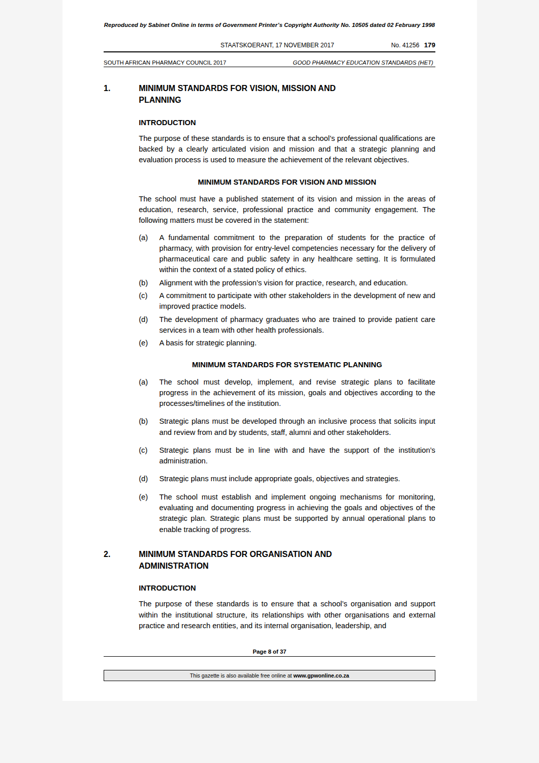Reproduced by Sabinet Online in terms of Government Printer’s Copyright Authority No. 10505 dated 02 February 1998
STAATSKOERANT, 17 NOVEMBER 2017
No. 41256 179
SOUTH AFRICAN PHARMACY COUNCIL 2017
GOOD PHARMACY EDUCATION STANDARDS (HET)
1. MINIMUM STANDARDS FOR VISION, MISSION AND
PLANNING
INTRODUCTION
The purpose of these standards is to ensure that a school’s professional qualifications are backed by a clearly articulated vision and mission and that a strategic planning and evaluation process is used to measure the achievement of the relevant objectives.
MINIMUM STANDARDS FOR VISION AND MISSION
The school must have a published statement of its vision and mission in the areas of education, research, service, professional practice and community engagement. The following matters must be covered in the statement:
(a) A fundamental commitment to the preparation of students for the practice of pharmacy, with provision for entry-level competencies necessary for the delivery of pharmaceutical care and public safety in any healthcare setting. It is formulated within the context of a stated policy of ethics.
(b) Alignment with the profession’s vision for practice, research, and education.
(c) A commitment to participate with other stakeholders in the development of new and improved practice models.
(d) The development of pharmacy graduates who are trained to provide patient care services in a team with other health professionals.
(e) A basis for strategic planning.
MINIMUM STANDARDS FOR SYSTEMATIC PLANNING
(a) The school must develop, implement, and revise strategic plans to facilitate progress in the achievement of its mission, goals and objectives according to the processes/timelines of the institution.
(b) Strategic plans must be developed through an inclusive process that solicits input and review from and by students, staff, alumni and other stakeholders.
(c) Strategic plans must be in line with and have the support of the institution’s administration.
(d) Strategic plans must include appropriate goals, objectives and strategies.
(e) The school must establish and implement ongoing mechanisms for monitoring, evaluating and documenting progress in achieving the goals and objectives of the strategic plan. Strategic plans must be supported by annual operational plans to enable tracking of progress.
2. MINIMUM STANDARDS FOR ORGANISATION AND
ADMINISTRATION
INTRODUCTION
The purpose of these standards is to ensure that a school’s organisation and support within the institutional structure, its relationships with other organisations and external practice and research entities, and its internal organisation, leadership, and
Page 8 of 37
This gazette is also available free online at www.gpwonline.co.za